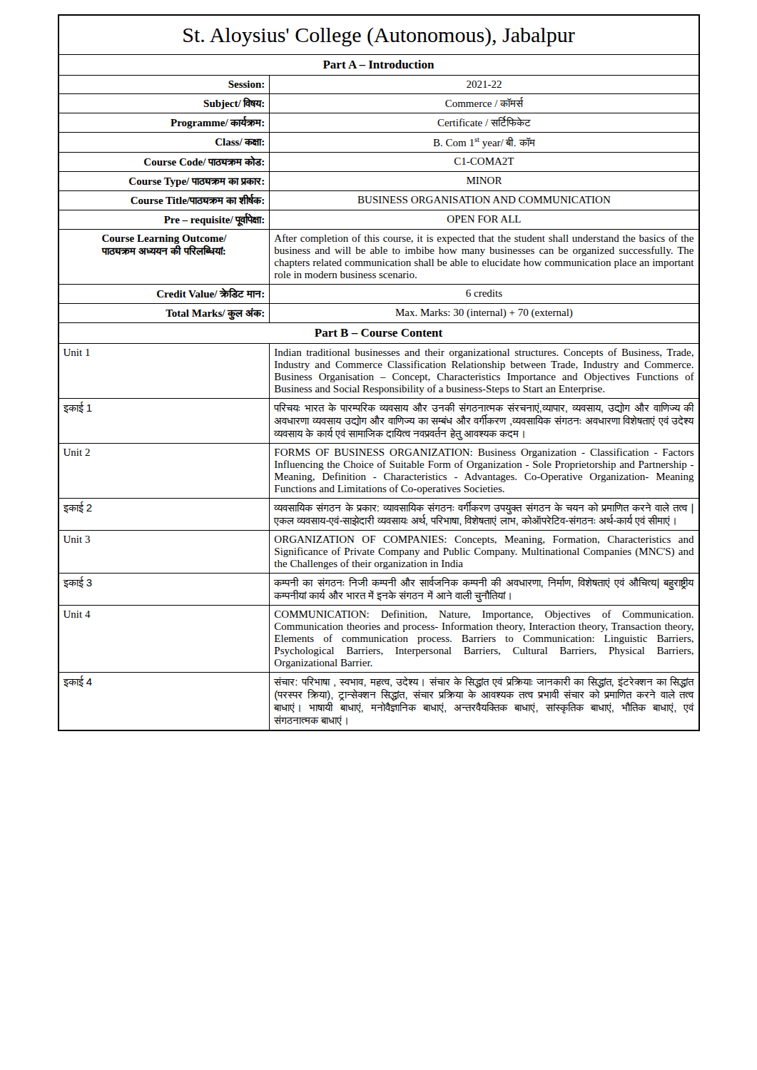| St. Aloysius' College (Autonomous), Jabalpur |
| Part A – Introduction |
| Session: | 2021-22 |
| Subject/ विषय : | Commerce / कॉमर्स |
| Programme/ कार्यक्रम : | Certificate / सर्टिफिकेट |
| Class/ कक्षा : | B. Com 1 st year/ बी. कॉम |
| Course Code/ पाठ्यक्रम कोड : | C1-COMA2T |
| Course Type/ पाठ्यक्रम का प्रकार : | MINOR |
| Course Title/ पाठ्यक्रम का शीर्षक : | BUSINESS ORGANISATION AND COMMUNICATION |
| Pre – requisite/ पूर्वापेक्षा : | OPEN FOR ALL |
| Course Learning Outcome/ पाठ्यक्रम अध्ययन की परिलब्धियां : | After completion of this course, it is expected that the student shall understand the basics of the business and will be able to imbibe how many businesses can be organized successfully. The chapters related communication shall be able to elucidate how communication place an important role in modern business scenario. |
| Credit Value/ क्रेडिट मान : | 6 credits |
| Total Marks/ कुल अंक : | Max. Marks: 30 (internal) + 70 (external) |
| Part B – Course Content |
| Unit 1 | Indian traditional businesses and their organizational structures. Concepts of Business, Trade, Industry and Commerce Classification Relationship between Trade, Industry and Commerce. Business Organisation – Concept, Characteristics Importance and Objectives Functions of Business and Social Responsibility of a business-Steps to Start an Enterprise. |
| इकाई 1 | परिचयः भारत के पारम्परिक व्यवसाय और उनकी संगठनात्मक संरचनाएं,व्यापार, व्यवसाय, उद्योग और वाणिज्य की अवधारणा व्यवसाय उद्योग और वाणिज्य का सम्बंध और वर्गीकरण ,व्यवसायिक संगठनः अवधारणा विशेषताएं एवं उदेश्य व्यवसाय के कार्य एवं सामाजिक दायित्व नवप्रवर्तन हेतु आवश्यक कदम। |
| Unit 2 | FORMS OF BUSINESS ORGANIZATION: Business Organization - Classification - Factors Influencing the Choice of Suitable Form of Organization - Sole Proprietorship and Partnership - Meaning, Definition - Characteristics - Advantages. Co-Operative Organization- Meaning Functions and Limitations of Co-operatives Societies. |
| इकाई 2 | व्यवसायिक संगठन के प्रकार: व्यावसायिक संगठनः वर्गीकरण उपयुक्त संगठन के चयन को प्रमाणित करने वाले तत्व / एकल व्यवसाय-एवं-साझेदारी व्यवसायः अर्थ, परिभाषा, विशेषताएं लाभ, कोऑपरेटिव-संगठनः अर्थ-कार्य एवं सीमाएं। |
| Unit 3 | ORGANIZATION OF COMPANIES: Concepts, Meaning, Formation, Characteristics and Significance of Private Company and Public Company. Multinational Companies (MNC'S) and the Challenges of their organization in India |
| इकाई 3 | कम्पनी का संगठनः निजी कम्पनी और सार्वजनिक कम्पनी की अवधारणा, निर्माण, विशेषताएं एवं औचित्य/ बहुराष्ट्रीय कम्पनीयां कार्य और भारत में इनके संगठन में आने वाली चुनौतियां। |
| Unit 4 | COMMUNICATION: Definition, Nature, Importance, Objectives of Communication. Communication theories and process- Information theory, Interaction theory, Transaction theory, Elements of communication process. Barriers to Communication: Linguistic Barriers, Psychological Barriers, Interpersonal Barriers, Cultural Barriers, Physical Barriers, Organizational Barrier. |
| इकाई 4 | संचार: परिभाषा , स्वभाव, महत्व, उदेश्य। संचार के सिद्धांत एवं प्रक्रियाः जानकारी का सिद्धांत, इंटरेक्शन का सिद्धांत (परस्पर क्रिया), ट्रान्सेक्शन सिद्धांत, संचार प्रक्रिया के आवश्यक तत्व प्रभावी संचार को प्रमाणित करने वाले तत्व बाधाएं। भाषायी बाधाएं, मनोवैज्ञानिक बाधाएं, अन्तरवैयक्तिक बाधाएं, सांस्कृतिक बाधाएं, भौतिक बाधाएं, एवं संगठनात्मक बाधाएं। |